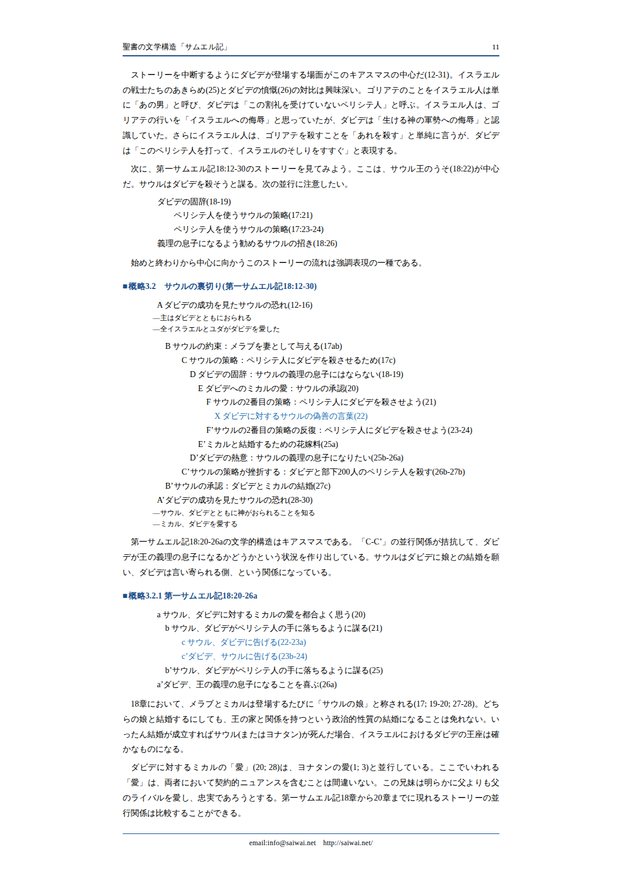聖書の文学構造「サムエル記」
11
ストーリーを中断するようにダビデが登場する場面がこのキアスマスの中心だ(12-31)。イスラエルの戦士たちのあきらめ(25)とダビデの憤慨(26)の対比は興味深い。ゴリアテのことをイスラエル人は単に「あの男」と呼び、ダビデは「この割礼を受けていないペリシテ人」と呼ぶ。イスラエル人は、ゴリアテの行いを「イスラエルへの侮辱」と思っていたが、ダビデは「生ける神の軍勢への侮辱」と認識していた。さらにイスラエル人は、ゴリアテを殺すことを「あれを殺す」と単純に言うが、ダビデは「このペリシテ人を打って、イスラエルのそしりをすすぐ」と表現する。
次に、第一サムエル記18:12-30のストーリーを見てみよう。ここは、サウル王のうそ(18:22)が中心だ。サウルはダビデを殺そうと謀る。次の並行に注意したい。
ダビデの固辞(18-19)
ペリシテ人を使うサウルの策略(17:21)
ペリシテ人を使うサウルの策略(17:23-24)
義理の息子になるよう勧めるサウルの招き(18:26)
始めと終わりから中心に向かうこのストーリーの流れは強調表現の一種である。
概略3.2　サウルの裏切り(第一サムエル記18:12-30)
A ダビデの成功を見たサウルの恐れ(12-16)
―主はダビデとともにおられる
―全イスラエルとユダがダビデを愛した
B サウルの約束：メラブを妻として与える(17ab)
C サウルの策略：ペリシテ人にダビデを殺させるため(17c)
D ダビデの固辞：サウルの義理の息子にはならない(18-19)
E ダビデへのミカルの愛：サウルの承認(20)
F サウルの2番目の策略：ペリシテ人にダビデを殺させよう(21)
X ダビデに対するサウルの偽善の言葉(22)
F’サウルの2番目の策略の反復：ペリシテ人にダビデを殺させよう(23-24)
E’ミカルと結婚するための花嫁料(25a)
D’ダビデの熱意：サウルの義理の息子になりたい(25b-26a)
C’サウルの策略が挫折する：ダビデと部下200人のペリシテ人を殺す(26b-27b)
B’サウルの承認：ダビデとミカルの結婚(27c)
A’ダビデの成功を見たサウルの恐れ(28-30)
―サウル、ダビデとともに神がおられることを知る
―ミカル、ダビデを愛する
第一サムエル記18:20-26aの文学的構造はキアスマスである。「C-C’」の並行関係が拮抗して、ダビデが王の義理の息子になるかどうかという状況を作り出している。サウルはダビデに娘との結婚を願い、ダビデは言い寄られる側、という関係になっている。
概略3.2.1 第一サムエル記18:20-26a
a サウル、ダビデに対するミカルの愛を都合よく思う(20)
b サウル、ダビデがペリシテ人の手に落ちるように謀る(21)
c サウル、ダビデに告げる(22-23a)
c’ダビデ、サウルに告げる(23b-24)
b’サウル、ダビデがペリシテ人の手に落ちるように謀る(25)
a’ダビデ、王の義理の息子になることを喜ぶ(26a)
18章において、メラブとミカルは登場するたびに「サウルの娘」と称される(17; 19-20; 27-28)。どちらの娘と結婚するにしても、王の家と関係を持つという政治的性質の結婚になることは免れない。いったん結婚が成立すればサウル(またはヨナタン)が死んだ場合、イスラエルにおけるダビデの王座は確かなものになる。
ダビデに対するミカルの「愛」(20; 28)は、ヨナタンの愛(1; 3)と並行している。ここでいわれる「愛」は、両者において契約的ニュアンスを含むことは間違いない。この兄妹は明らかに父よりも父のライバルを愛し、忠実であろうとする。第一サムエル記18章から20章までに現れるストーリーの並行関係は比較することができる。
email:info@saiwai.net　http://saiwai.net/